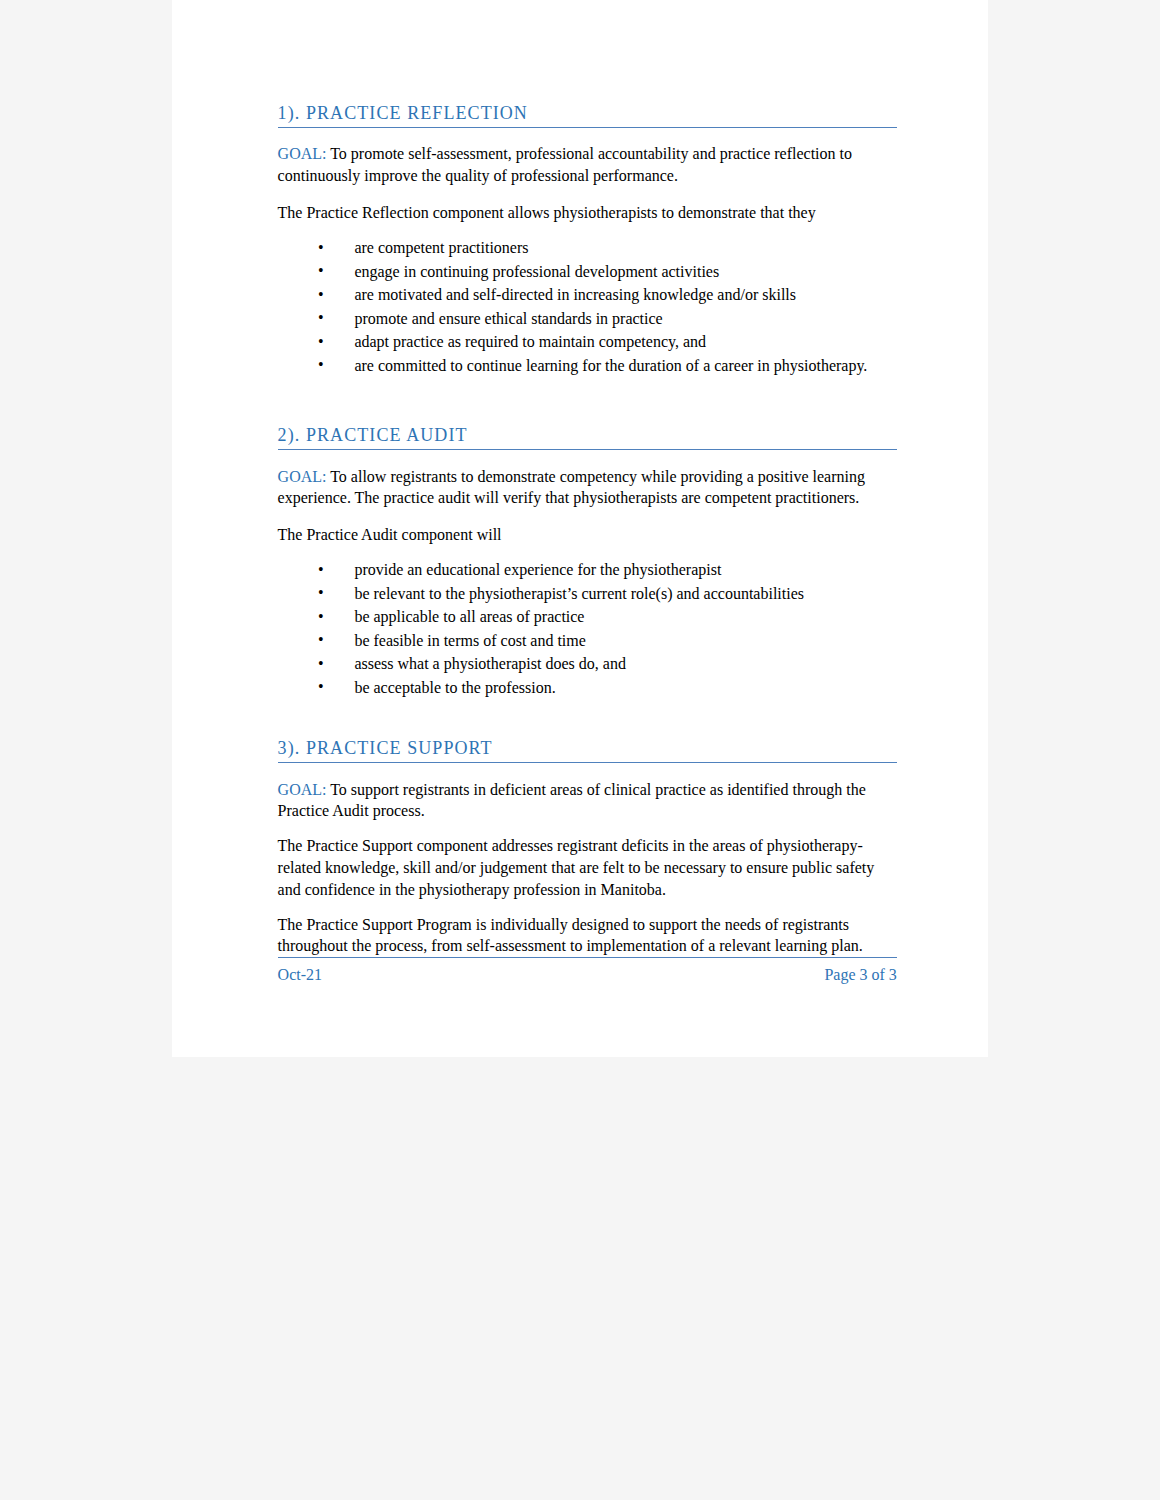1). Practice Reflection
GOAL: To promote self-assessment, professional accountability and practice reflection to continuously improve the quality of professional performance.
The Practice Reflection component allows physiotherapists to demonstrate that they
are competent practitioners
engage in continuing professional development activities
are motivated and self-directed in increasing knowledge and/or skills
promote and ensure ethical standards in practice
adapt practice as required to maintain competency, and
are committed to continue learning for the duration of a career in physiotherapy.
2). Practice Audit
GOAL: To allow registrants to demonstrate competency while providing a positive learning experience. The practice audit will verify that physiotherapists are competent practitioners.
The Practice Audit component will
provide an educational experience for the physiotherapist
be relevant to the physiotherapist’s current role(s) and accountabilities
be applicable to all areas of practice
be feasible in terms of cost and time
assess what a physiotherapist does do, and
be acceptable to the profession.
3). Practice Support
GOAL: To support registrants in deficient areas of clinical practice as identified through the Practice Audit process.
The Practice Support component addresses registrant deficits in the areas of physiotherapy-related knowledge, skill and/or judgement that are felt to be necessary to ensure public safety and confidence in the physiotherapy profession in Manitoba.
The Practice Support Program is individually designed to support the needs of registrants throughout the process, from self-assessment to implementation of a relevant learning plan.
Oct-21 Page 3 of 3